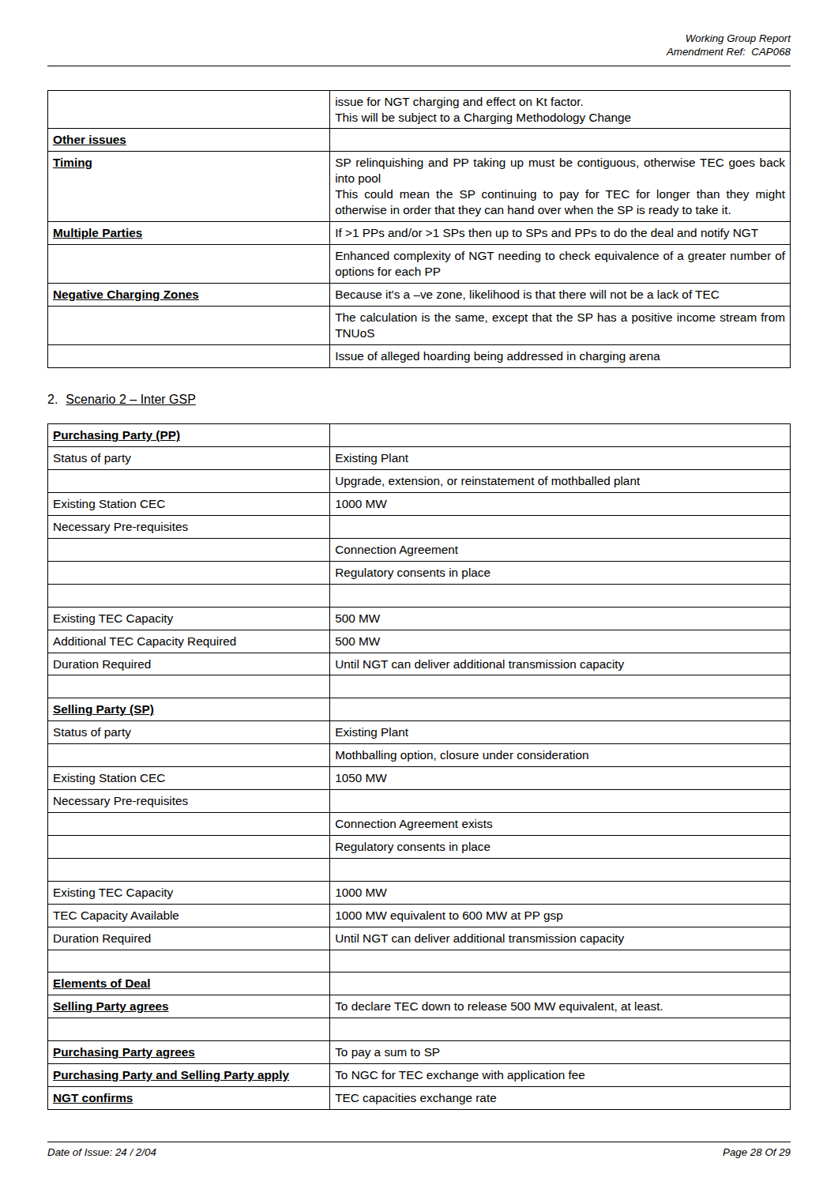Working Group Report
Amendment Ref: CAP068
| | issue for NGT charging and effect on Kt factor. This will be subject to a Charging Methodology Change |
| Other issues | |
| Timing | SP relinquishing and PP taking up must be contiguous, otherwise TEC goes back into pool This could mean the SP continuing to pay for TEC for longer than they might otherwise in order that they can hand over when the SP is ready to take it. |
| Multiple Parties | If >1 PPs and/or >1 SPs then up to SPs and PPs to do the deal and notify NGT |
| | Enhanced complexity of NGT needing to check equivalence of a greater number of options for each PP |
| Negative Charging Zones | Because it's a –ve zone, likelihood is that there will not be a lack of TEC |
| | The calculation is the same, except that the SP has a positive income stream from TNUoS |
| | Issue of alleged hoarding being addressed in charging arena |
2. Scenario 2 – Inter GSP
| Purchasing Party (PP) | |
| Status of party | Existing Plant |
| | Upgrade, extension, or reinstatement of mothballed plant |
| Existing Station CEC | 1000 MW |
| Necessary Pre-requisites | |
| | Connection Agreement |
| | Regulatory consents in place |
| Existing TEC Capacity | 500 MW |
| Additional TEC Capacity Required | 500 MW |
| Duration Required | Until NGT can deliver additional transmission capacity |
| Selling Party (SP) | |
| Status of party | Existing Plant |
| | Mothballing option, closure under consideration |
| Existing Station CEC | 1050 MW |
| Necessary Pre-requisites | |
| | Connection Agreement exists |
| | Regulatory consents in place |
| Existing TEC Capacity | 1000 MW |
| TEC Capacity Available | 1000 MW equivalent to 600 MW at PP gsp |
| Duration Required | Until NGT can deliver additional transmission capacity |
| Elements of Deal | |
| Selling Party agrees | To declare TEC down to release 500 MW equivalent, at least. |
| Purchasing Party agrees | To pay a sum to SP |
| Purchasing Party and Selling Party apply | To NGC for TEC exchange with application fee |
| NGT confirms | TEC capacities exchange rate |
Date of Issue: 24 / 2/04 Page 28 Of 29